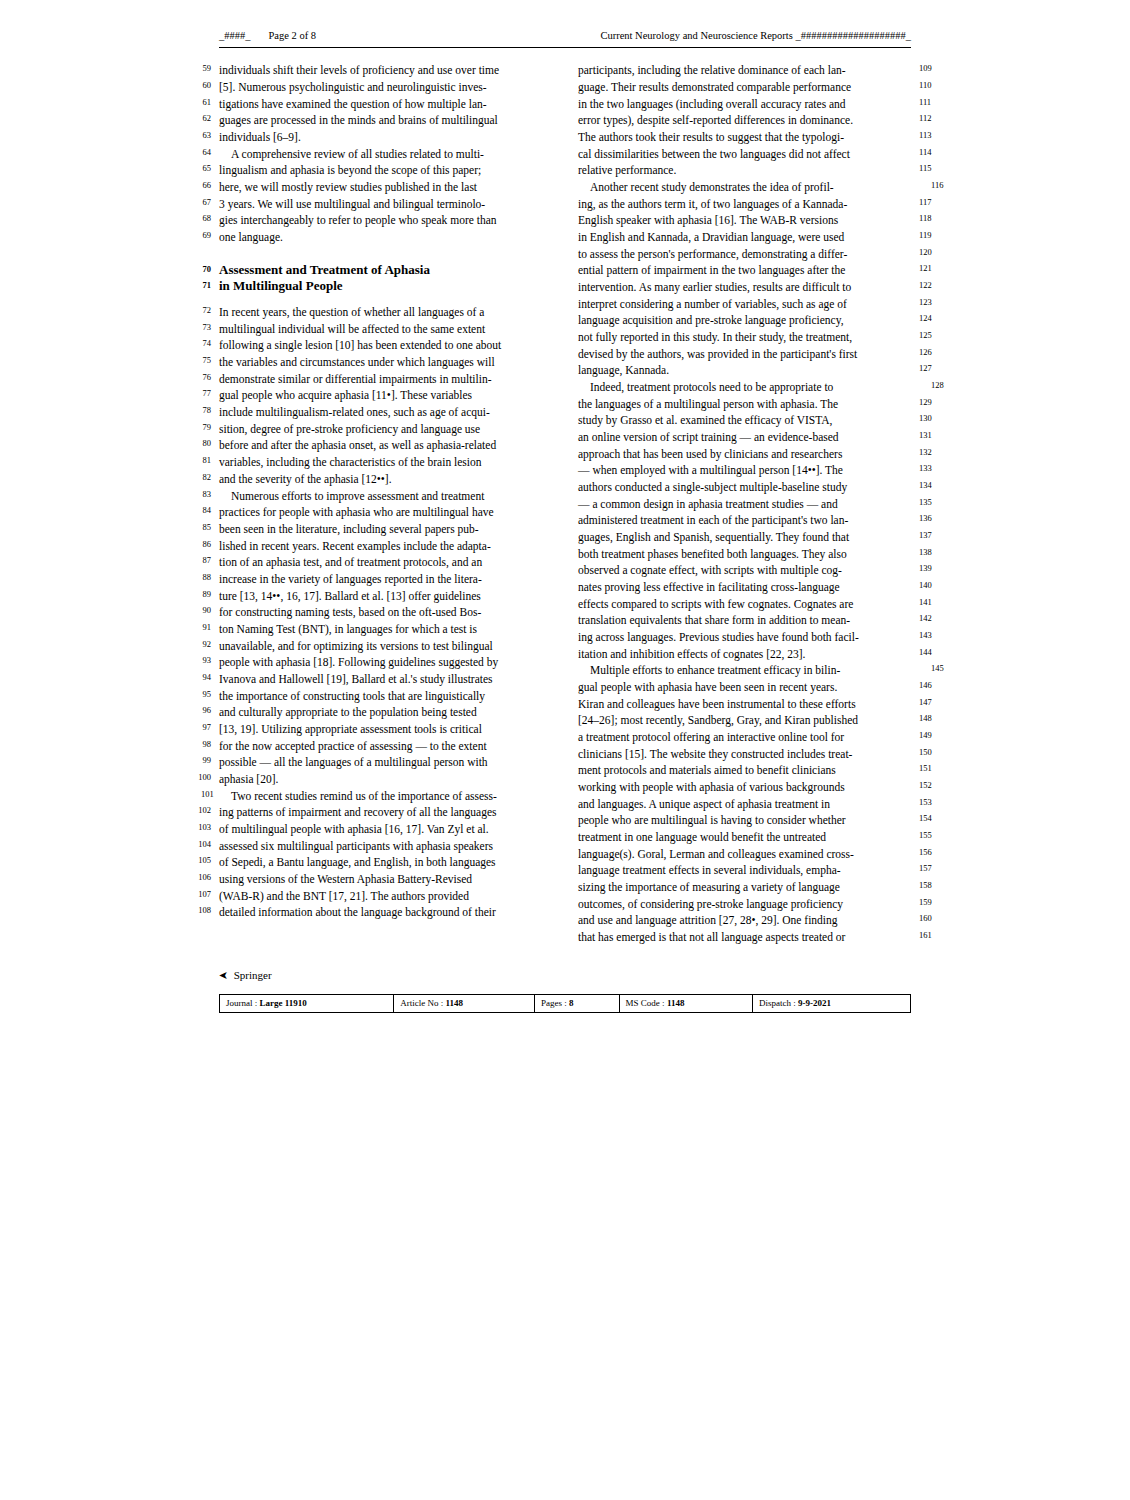_####_ Page 2 of 8 Current Neurology and Neuroscience Reports _####################_
59 individuals shift their levels of proficiency and use over time
60 [5]. Numerous psycholinguistic and neurolinguistic inves-
61 tigations have examined the question of how multiple lan-
62 guages are processed in the minds and brains of multilingual
63 individuals [6–9].
64 A comprehensive review of all studies related to multi-
65 lingualism and aphasia is beyond the scope of this paper;
66 here, we will mostly review studies published in the last
67 3 years. We will use multilingual and bilingual terminolo-
68 gies interchangeably to refer to people who speak more than
69 one language.
70 Assessment and Treatment of Aphasia
71 in Multilingual People
72 In recent years, the question of whether all languages of a
73 multilingual individual will be affected to the same extent
74 following a single lesion [10] has been extended to one about
75 the variables and circumstances under which languages will
76 demonstrate similar or differential impairments in multilin-
77 gual people who acquire aphasia [11•]. These variables
78 include multilingualism-related ones, such as age of acqui-
79 sition, degree of pre-stroke proficiency and language use
80 before and after the aphasia onset, as well as aphasia-related
81 variables, including the characteristics of the brain lesion
82 and the severity of the aphasia [12••].
83 Numerous efforts to improve assessment and treatment
84 practices for people with aphasia who are multilingual have
85 been seen in the literature, including several papers pub-
86 lished in recent years. Recent examples include the adapta-
87 tion of an aphasia test, and of treatment protocols, and an
88 increase in the variety of languages reported in the litera-
89 ture [13, 14••, 16, 17]. Ballard et al. [13] offer guidelines
90 for constructing naming tests, based on the oft-used Bos-
91 ton Naming Test (BNT), in languages for which a test is
92 unavailable, and for optimizing its versions to test bilingual
93 people with aphasia [18]. Following guidelines suggested by
94 Ivanova and Hallowell [19], Ballard et al.'s study illustrates
95 the importance of constructing tools that are linguistically
96 and culturally appropriate to the population being tested
97 [13, 19]. Utilizing appropriate assessment tools is critical
98 for the now accepted practice of assessing — to the extent
99 possible — all the languages of a multilingual person with
100 aphasia [20].
101 Two recent studies remind us of the importance of assess-
102 ing patterns of impairment and recovery of all the languages
103 of multilingual people with aphasia [16, 17]. Van Zyl et al.
104 assessed six multilingual participants with aphasia speakers
105 of Sepedi, a Bantu language, and English, in both languages
106 using versions of the Western Aphasia Battery-Revised
107 (WAB-R) and the BNT [17, 21]. The authors provided
108 detailed information about the language background of their
109 participants, including the relative dominance of each lan-
110 guage. Their results demonstrated comparable performance
111 in the two languages (including overall accuracy rates and
112 error types), despite self-reported differences in dominance.
113 The authors took their results to suggest that the typologi-
114 cal dissimilarities between the two languages did not affect
115 relative performance.
116 Another recent study demonstrates the idea of profil-
117 ing, as the authors term it, of two languages of a Kannada-
118 English speaker with aphasia [16]. The WAB-R versions
119 in English and Kannada, a Dravidian language, were used
120 to assess the person's performance, demonstrating a differ-
121 ential pattern of impairment in the two languages after the
122 intervention. As many earlier studies, results are difficult to
123 interpret considering a number of variables, such as age of
124 language acquisition and pre-stroke language proficiency,
125 not fully reported in this study. In their study, the treatment,
126 devised by the authors, was provided in the participant's first
127 language, Kannada.
128 Indeed, treatment protocols need to be appropriate to
129 the languages of a multilingual person with aphasia. The
130 study by Grasso et al. examined the efficacy of VISTA,
131 an online version of script training — an evidence-based
132 approach that has been used by clinicians and researchers
133 — when employed with a multilingual person [14••]. The
134 authors conducted a single-subject multiple-baseline study
135 — a common design in aphasia treatment studies — and
136 administered treatment in each of the participant's two lan-
137 guages, English and Spanish, sequentially. They found that
138 both treatment phases benefited both languages. They also
139 observed a cognate effect, with scripts with multiple cog-
140 nates proving less effective in facilitating cross-language
141 effects compared to scripts with few cognates. Cognates are
142 translation equivalents that share form in addition to mean-
143 ing across languages. Previous studies have found both facil-
144 itation and inhibition effects of cognates [22, 23].
145 Multiple efforts to enhance treatment efficacy in bilin-
146 gual people with aphasia have been seen in recent years.
147 Kiran and colleagues have been instrumental to these efforts
148 [24–26]; most recently, Sandberg, Gray, and Kiran published
149 a treatment protocol offering an interactive online tool for
150 clinicians [15]. The website they constructed includes treat-
151 ment protocols and materials aimed to benefit clinicians
152 working with people with aphasia of various backgrounds
153 and languages. A unique aspect of aphasia treatment in
154 people who are multilingual is having to consider whether
155 treatment in one language would benefit the untreated
156 language(s). Goral, Lerman and colleagues examined cross-
157 language treatment effects in several individuals, empha-
158 sizing the importance of measuring a variety of language
159 outcomes, of considering pre-stroke language proficiency
160 and use and language attrition [27, 28•, 29]. One finding
161 that has emerged is that not all language aspects treated or
➤ Springer
| Journal : Large 11910 | Article No : 1148 | Pages : 8 | MS Code : 1148 | Dispatch : 9-9-2021 |